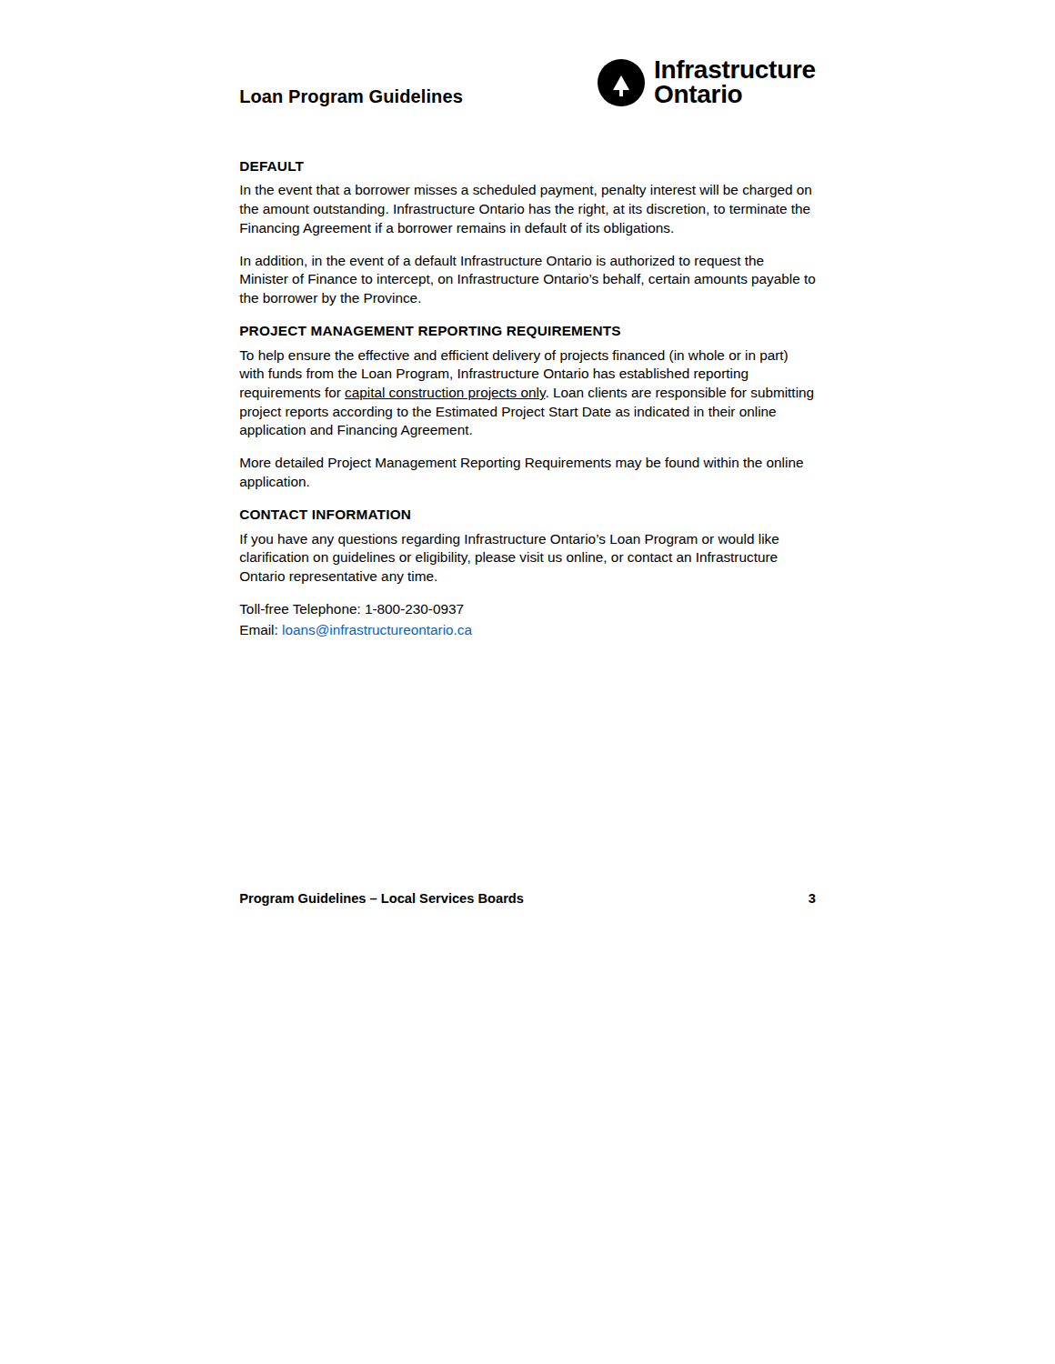Loan Program Guidelines
Infrastructure
Ontario
DEFAULT
In the event that a borrower misses a scheduled payment, penalty interest will be charged on the amount outstanding. Infrastructure Ontario has the right, at its discretion, to terminate the Financing Agreement if a borrower remains in default of its obligations.
In addition, in the event of a default Infrastructure Ontario is authorized to request the Minister of Finance to intercept, on Infrastructure Ontario’s behalf, certain amounts payable to the borrower by the Province.
PROJECT MANAGEMENT REPORTING REQUIREMENTS
To help ensure the effective and efficient delivery of projects financed (in whole or in part) with funds from the Loan Program, Infrastructure Ontario has established reporting requirements for capital construction projects only. Loan clients are responsible for submitting project reports according to the Estimated Project Start Date as indicated in their online application and Financing Agreement.
More detailed Project Management Reporting Requirements may be found within the online application.
CONTACT INFORMATION
If you have any questions regarding Infrastructure Ontario’s Loan Program or would like clarification on guidelines or eligibility, please visit us online, or contact an Infrastructure Ontario representative any time.
Toll-free Telephone: 1-800-230-0937
Email: loans@infrastructureontario.ca
Program Guidelines – Local Services Boards 3